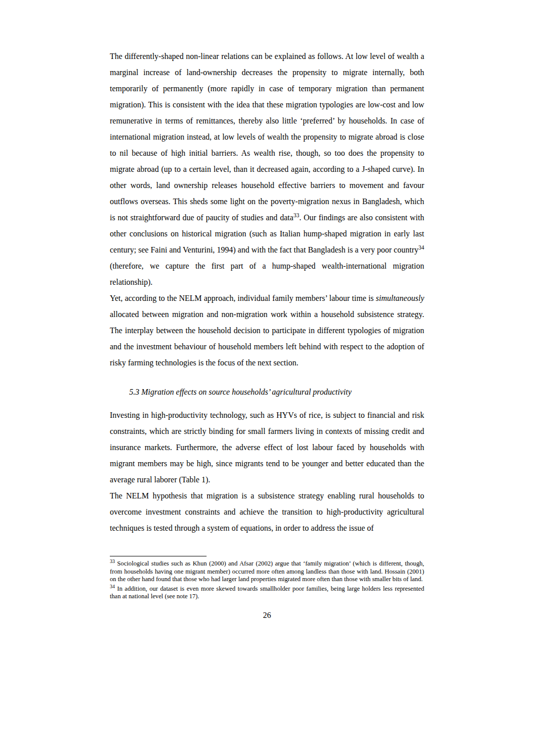The differently-shaped non-linear relations can be explained as follows. At low level of wealth a marginal increase of land-ownership decreases the propensity to migrate internally, both temporarily of permanently (more rapidly in case of temporary migration than permanent migration). This is consistent with the idea that these migration typologies are low-cost and low remunerative in terms of remittances, thereby also little ‘preferred’ by households. In case of international migration instead, at low levels of wealth the propensity to migrate abroad is close to nil because of high initial barriers. As wealth rise, though, so too does the propensity to migrate abroad (up to a certain level, than it decreased again, according to a J-shaped curve). In other words, land ownership releases household effective barriers to movement and favour outflows overseas. This sheds some light on the poverty-migration nexus in Bangladesh, which is not straightforward due of paucity of studies and data33. Our findings are also consistent with other conclusions on historical migration (such as Italian hump-shaped migration in early last century; see Faini and Venturini, 1994) and with the fact that Bangladesh is a very poor country34 (therefore, we capture the first part of a hump-shaped wealth-international migration relationship).
Yet, according to the NELM approach, individual family members’ labour time is simultaneously allocated between migration and non-migration work within a household subsistence strategy. The interplay between the household decision to participate in different typologies of migration and the investment behaviour of household members left behind with respect to the adoption of risky farming technologies is the focus of the next section.
5.3 Migration effects on source households’ agricultural productivity
Investing in high-productivity technology, such as HYVs of rice, is subject to financial and risk constraints, which are strictly binding for small farmers living in contexts of missing credit and insurance markets. Furthermore, the adverse effect of lost labour faced by households with migrant members may be high, since migrants tend to be younger and better educated than the average rural laborer (Table 1).
The NELM hypothesis that migration is a subsistence strategy enabling rural households to overcome investment constraints and achieve the transition to high-productivity agricultural techniques is tested through a system of equations, in order to address the issue of
33 Sociological studies such as Khun (2000) and Afsar (2002) argue that ‘family migration’ (which is different, though, from households having one migrant member) occurred more often among landless than those with land. Hossain (2001) on the other hand found that those who had larger land properties migrated more often than those with smaller bits of land.
34 In addition, our dataset is even more skewed towards smallholder poor families, being large holders less represented than at national level (see note 17).
26